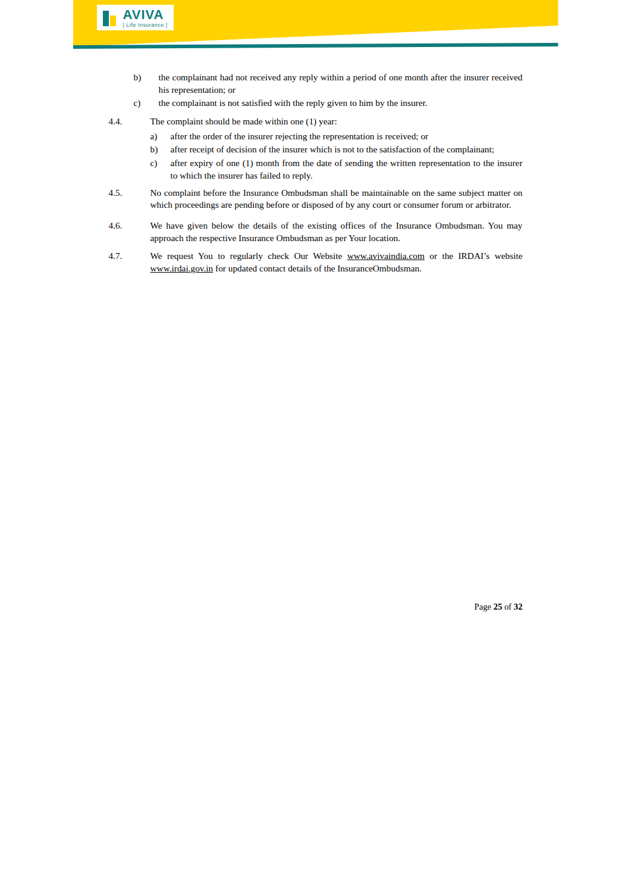AVIVA
| Life Insurance |
b)
the complainant had not received any reply within a period of one month after the insurer received his representation; or
c)
the complainant is not satisfied with the reply given to him by the insurer.
4.4.
The complaint should be made within one (1) year:
a)
after the order of the insurer rejecting the representation is received; or
b)
after receipt of decision of the insurer which is not to the satisfaction of the complainant;
c)
after expiry of one (1) month from the date of sending the written representation to the insurer to which the insurer has failed to reply.
4.5.
No complaint before the Insurance Ombudsman shall be maintainable on the same subject matter on which proceedings are pending before or disposed of by any court or consumer forum or arbitrator.
4.6.
We have given below the details of the existing offices of the Insurance Ombudsman. You may approach the respective Insurance Ombudsman as per Your location.
4.7.
We request You to regularly check Our Website www.avivaindia.com or the IRDAI’s website www.irdai.gov.in for updated contact details of the InsuranceOmbudsman.
Page 25 of 32